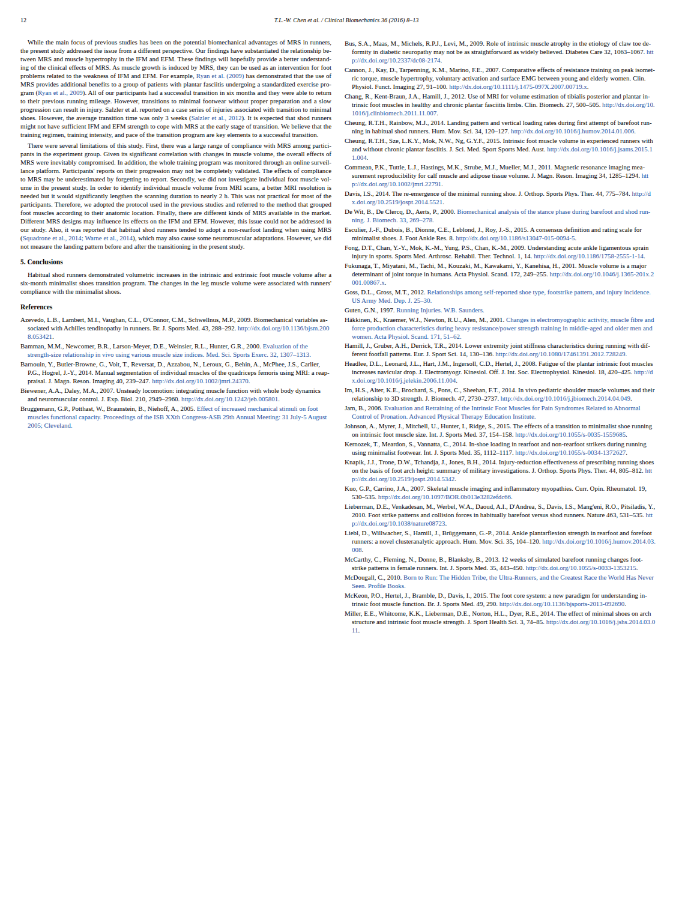12 T.L.-W. Chen et al. / Clinical Biomechanics 36 (2016) 8–13
While the main focus of previous studies has been on the potential biomechanical advantages of MRS in runners, the present study addressed the issue from a different perspective. Our findings have substantiated the relationship between MRS and muscle hypertrophy in the IFM and EFM. These findings will hopefully provide a better understanding of the clinical effects of MRS. As muscle growth is induced by MRS, they can be used as an intervention for foot problems related to the weakness of IFM and EFM. For example, Ryan et al. (2009) has demonstrated that the use of MRS provides additional benefits to a group of patients with plantar fasciitis undergoing a standardized exercise program (Ryan et al., 2009). All of our participants had a successful transition in six months and they were able to return to their previous running mileage. However, transitions to minimal footwear without proper preparation and a slow progression can result in injury. Salzler et al. reported on a case series of injuries associated with transition to minimal shoes. However, the average transition time was only 3 weeks (Salzler et al., 2012). It is expected that shod runners might not have sufficient IFM and EFM strength to cope with MRS at the early stage of transition. We believe that the training regimen, training intensity, and pace of the transition program are key elements to a successful transition.
There were several limitations of this study. First, there was a large range of compliance with MRS among participants in the experiment group. Given its significant correlation with changes in muscle volume, the overall effects of MRS were inevitably compromised. In addition, the whole training program was monitored through an online surveillance platform. Participants' reports on their progression may not be completely validated. The effects of compliance to MRS may be underestimated by forgetting to report. Secondly, we did not investigate individual foot muscle volume in the present study. In order to identify individual muscle volume from MRI scans, a better MRI resolution is needed but it would significantly lengthen the scanning duration to nearly 2 h. This was not practical for most of the participants. Therefore, we adopted the protocol used in the previous studies and referred to the method that grouped foot muscles according to their anatomic location. Finally, there are different kinds of MRS available in the market. Different MRS designs may influence its effects on the IFM and EFM. However, this issue could not be addressed in our study. Also, it was reported that habitual shod runners tended to adopt a non-rearfoot landing when using MRS (Squadrone et al., 2014; Warne et al., 2014), which may also cause some neuromuscular adaptations. However, we did not measure the landing pattern before and after the transitioning in the present study.
5. Conclusions
Habitual shod runners demonstrated volumetric increases in the intrinsic and extrinsic foot muscle volume after a six-month minimalist shoes transition program. The changes in the leg muscle volume were associated with runners' compliance with the minimalist shoes.
References
Azevedo, L.B., Lambert, M.I., Vaughan, C.L., O'Connor, C.M., Schwellnus, M.P., 2009. Biomechanical variables associated with Achilles tendinopathy in runners. Br. J. Sports Med. 43, 288–292. http://dx.doi.org/10.1136/bjsm.2008.053421.
Bamman, M.M., Newcomer, B.R., Larson-Meyer, D.E., Weinsier, R.L., Hunter, G.R., 2000. Evaluation of the strength-size relationship in vivo using various muscle size indices. Med. Sci. Sports Exerc. 32, 1307–1313.
Barnouin, Y., Butler-Browne, G., Voit, T., Reversat, D., Azzabou, N., Leroux, G., Behin, A., McPhee, J.S., Carlier, P.G., Hogrel, J.-Y., 2014. Manual segmentation of individual muscles of the quadriceps femoris using MRI: a reappraisal. J. Magn. Reson. Imaging 40, 239–247. http://dx.doi.org/10.1002/jmri.24370.
Biewener, A.A., Daley, M.A., 2007. Unsteady locomotion: integrating muscle function with whole body dynamics and neuromuscular control. J. Exp. Biol. 210, 2949–2960. http://dx.doi.org/10.1242/jeb.005801.
Bruggemann, G.P., Potthast, W., Braunstein, B., Niehoff, A., 2005. Effect of increased mechanical stimuli on foot muscles functional capacity. Proceedings of the ISB XXth Congress-ASB 29th Annual Meeting: 31 July-5 August 2005; Cleveland.
Bus, S.A., Maas, M., Michels, R.P.J., Levi, M., 2009. Role of intrinsic muscle atrophy in the etiology of claw toe deformity in diabetic neuropathy may not be as straightforward as widely believed. Diabetes Care 32, 1063–1067. http://dx.doi.org/10.2337/dc08-2174.
Cannon, J., Kay, D., Tarpenning, K.M., Marino, F.E., 2007. Comparative effects of resistance training on peak isometric torque, muscle hypertrophy, voluntary activation and surface EMG between young and elderly women. Clin. Physiol. Funct. Imaging 27, 91–100. http://dx.doi.org/10.1111/j.1475-097X.2007.00719.x.
Chang, R., Kent-Braun, J.A., Hamill, J., 2012. Use of MRI for volume estimation of tibialis posterior and plantar intrinsic foot muscles in healthy and chronic plantar fasciitis limbs. Clin. Biomech. 27, 500–505. http://dx.doi.org/10.1016/j.clinbiomech.2011.11.007.
Cheung, R.T.H., Rainbow, M.J., 2014. Landing pattern and vertical loading rates during first attempt of barefoot running in habitual shod runners. Hum. Mov. Sci. 34, 120–127. http://dx.doi.org/10.1016/j.humov.2014.01.006.
Cheung, R.T.H., Sze, L.K.Y., Mok, N.W., Ng, G.Y.F., 2015. Intrinsic foot muscle volume in experienced runners with and without chronic plantar fasciitis. J. Sci. Med. Sport Sports Med. Aust. http://dx.doi.org/10.1016/j.jsams.2015.11.004.
Commean, P.K., Tuttle, L.J., Hastings, M.K., Strube, M.J., Mueller, M.J., 2011. Magnetic resonance imaging measurement reproducibility for calf muscle and adipose tissue volume. J. Magn. Reson. Imaging 34, 1285–1294. http://dx.doi.org/10.1002/jmri.22791.
Davis, I.S., 2014. The re-emergence of the minimal running shoe. J. Orthop. Sports Phys. Ther. 44, 775–784. http://dx.doi.org/10.2519/jospt.2014.5521.
De Wit, B., De Clercq, D., Aerts, P., 2000. Biomechanical analysis of the stance phase during barefoot and shod running. J. Biomech. 33, 269–278.
Esculier, J.-F., Dubois, B., Dionne, C.E., Leblond, J., Roy, J.-S., 2015. A consensus definition and rating scale for minimalist shoes. J. Foot Ankle Res. 8. http://dx.doi.org/10.1186/s13047-015-0094-5.
Fong, D.T., Chan, Y.-Y., Mok, K.-M., Yung, P.S., Chan, K.-M., 2009. Understanding acute ankle ligamentous sprain injury in sports. Sports Med. Arthrosc. Rehabil. Ther. Technol. 1, 14. http://dx.doi.org/10.1186/1758-2555-1-14.
Fukunaga, T., Miyatani, M., Tachi, M., Kouzaki, M., Kawakami, Y., Kanehisa, H., 2001. Muscle volume is a major determinant of joint torque in humans. Acta Physiol. Scand. 172, 249–255. http://dx.doi.org/10.1046/j.1365-201x.2001.00867.x.
Goss, D.L., Gross, M.T., 2012. Relationships among self-reported shoe type, footstrike pattern, and injury incidence. US Army Med. Dep. J. 25–30.
Guten, G.N., 1997. Running Injuries. W.B. Saunders.
Häkkinen, K., Kraemer, W.J., Newton, R.U., Alen, M., 2001. Changes in electromyographic activity, muscle fibre and force production characteristics during heavy resistance/power strength training in middle-aged and older men and women. Acta Physiol. Scand. 171, 51–62.
Hamill, J., Gruber, A.H., Derrick, T.R., 2014. Lower extremity joint stiffness characteristics during running with different footfall patterns. Eur. J. Sport Sci. 14, 130–136. http://dx.doi.org/10.1080/17461391.2012.728249.
Headlee, D.L., Leonard, J.L., Hart, J.M., Ingersoll, C.D., Hertel, J., 2008. Fatigue of the plantar intrinsic foot muscles increases navicular drop. J. Electromyogr. Kinesiol. Off. J. Int. Soc. Electrophysiol. Kinesiol. 18, 420–425. http://dx.doi.org/10.1016/j.jelekin.2006.11.004.
Im, H.S., Alter, K.E., Brochard, S., Pons, C., Sheehan, F.T., 2014. In vivo pediatric shoulder muscle volumes and their relationship to 3D strength. J. Biomech. 47, 2730–2737. http://dx.doi.org/10.1016/j.jbiomech.2014.04.049.
Jam, B., 2006. Evaluation and Retraining of the Intrinsic Foot Muscles for Pain Syndromes Related to Abnormal Control of Pronation. Advanced Physical Therapy Education Institute.
Johnson, A., Myrer, J., Mitchell, U., Hunter, I., Ridge, S., 2015. The effects of a transition to minimalist shoe running on intrinsic foot muscle size. Int. J. Sports Med. 37, 154–158. http://dx.doi.org/10.1055/s-0035-1559685.
Kernozek, T., Meardon, S., Vannatta, C., 2014. In-shoe loading in rearfoot and non-rearfoot strikers during running using minimalist footwear. Int. J. Sports Med. 35, 1112–1117. http://dx.doi.org/10.1055/s-0034-1372627.
Knapik, J.J., Trone, D.W., Tchandja, J., Jones, B.H., 2014. Injury-reduction effectiveness of prescribing running shoes on the basis of foot arch height: summary of military investigations. J. Orthop. Sports Phys. Ther. 44, 805–812. http://dx.doi.org/10.2519/jospt.2014.5342.
Kuo, G.P., Carrino, J.A., 2007. Skeletal muscle imaging and inflammatory myopathies. Curr. Opin. Rheumatol. 19, 530–535. http://dx.doi.org/10.1097/BOR.0b013e3282efdc66.
Lieberman, D.E., Venkadesan, M., Werbel, W.A., Daoud, A.I., D'Andrea, S., Davis, I.S., Mang'eni, R.O., Pitsiladis, Y., 2010. Foot strike patterns and collision forces in habitually barefoot versus shod runners. Nature 463, 531–535. http://dx.doi.org/10.1038/nature08723.
Liebl, D., Willwacher, S., Hamill, J., Brüggemann, G.-P., 2014. Ankle plantarflexion strength in rearfoot and forefoot runners: a novel clusteranalytic approach. Hum. Mov. Sci. 35, 104–120. http://dx.doi.org/10.1016/j.humov.2014.03.008.
McCarthy, C., Fleming, N., Donne, B., Blanksby, B., 2013. 12 weeks of simulated barefoot running changes foot-strike patterns in female runners. Int. J. Sports Med. 35, 443–450. http://dx.doi.org/10.1055/s-0033-1353215.
McDougall, C., 2010. Born to Run: The Hidden Tribe, the Ultra-Runners, and the Greatest Race the World Has Never Seen. Profile Books.
McKeon, P.O., Hertel, J., Bramble, D., Davis, I., 2015. The foot core system: a new paradigm for understanding intrinsic foot muscle function. Br. J. Sports Med. 49, 290. http://dx.doi.org/10.1136/bjsports-2013-092690.
Miller, E.E., Whitcome, K.K., Lieberman, D.E., Norton, H.L., Dyer, R.E., 2014. The effect of minimal shoes on arch structure and intrinsic foot muscle strength. J. Sport Health Sci. 3, 74–85. http://dx.doi.org/10.1016/j.jshs.2014.03.011.